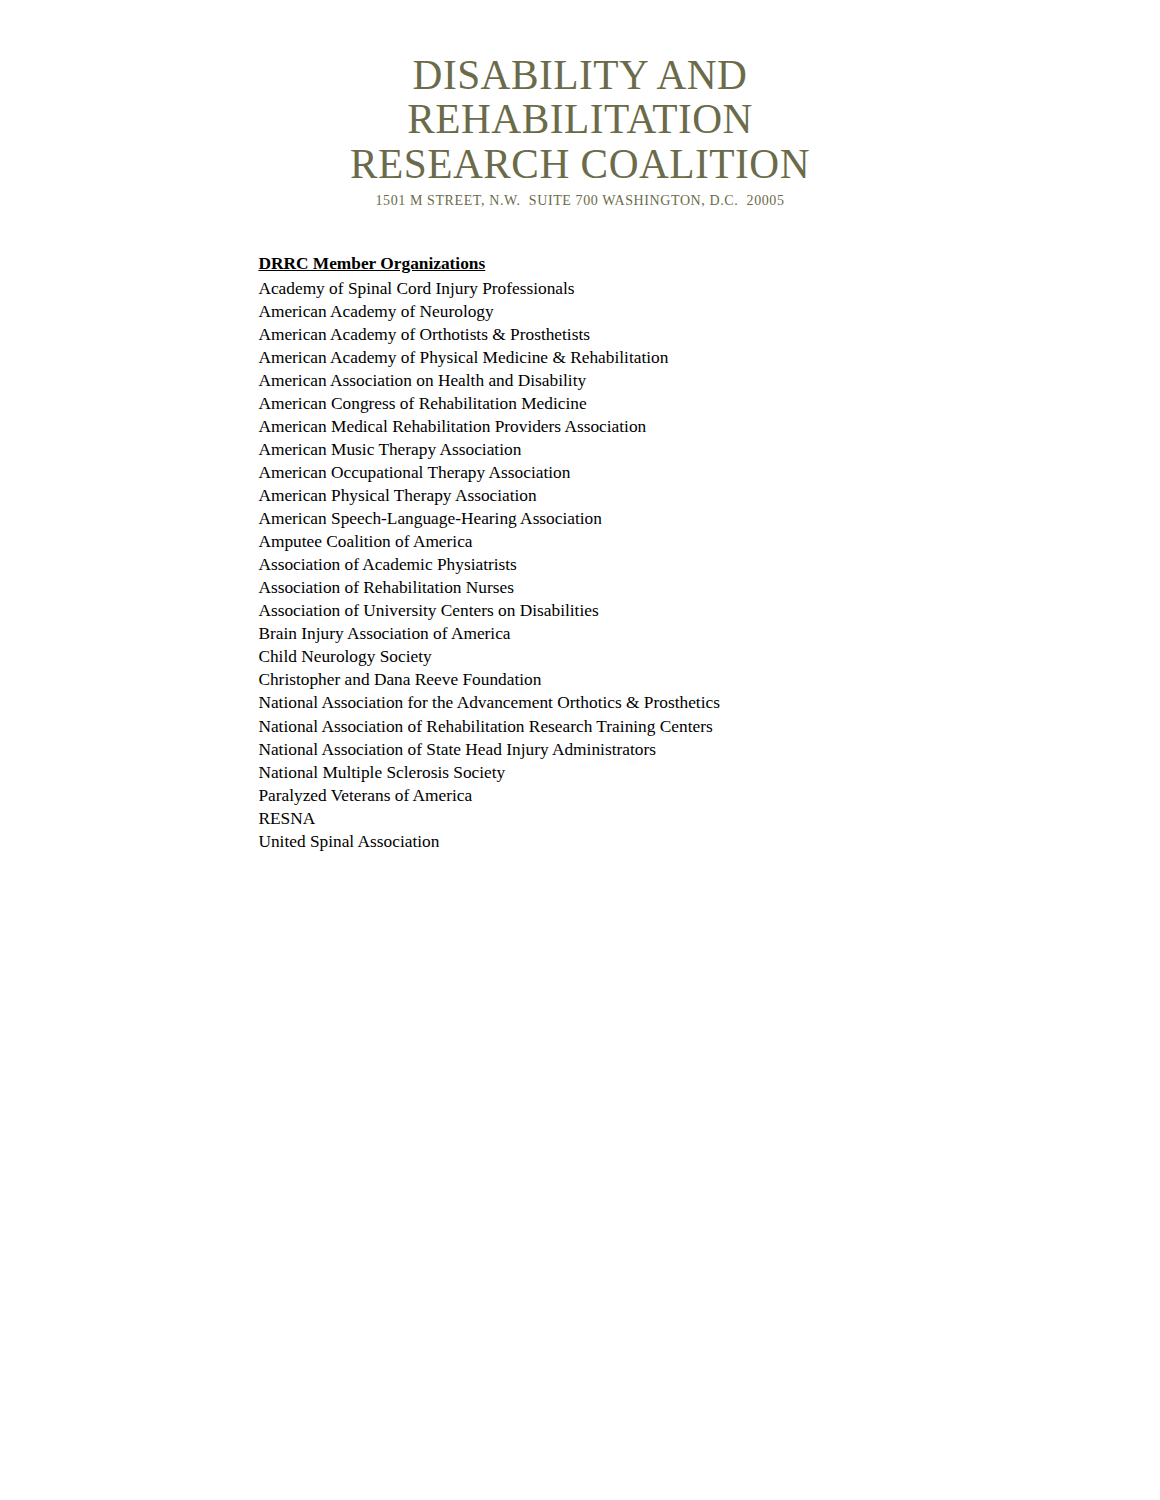Disability and Rehabilitation
Research Coalition
1501 M Street, N.W. Suite 700 Washington, D.C. 20005
DRRC Member Organizations
Academy of Spinal Cord Injury Professionals
American Academy of Neurology
American Academy of Orthotists & Prosthetists
American Academy of Physical Medicine & Rehabilitation
American Association on Health and Disability
American Congress of Rehabilitation Medicine
American Medical Rehabilitation Providers Association
American Music Therapy Association
American Occupational Therapy Association
American Physical Therapy Association
American Speech-Language-Hearing Association
Amputee Coalition of America
Association of Academic Physiatrists
Association of Rehabilitation Nurses
Association of University Centers on Disabilities
Brain Injury Association of America
Child Neurology Society
Christopher and Dana Reeve Foundation
National Association for the Advancement Orthotics & Prosthetics
National Association of Rehabilitation Research Training Centers
National Association of State Head Injury Administrators
National Multiple Sclerosis Society
Paralyzed Veterans of America
RESNA
United Spinal Association